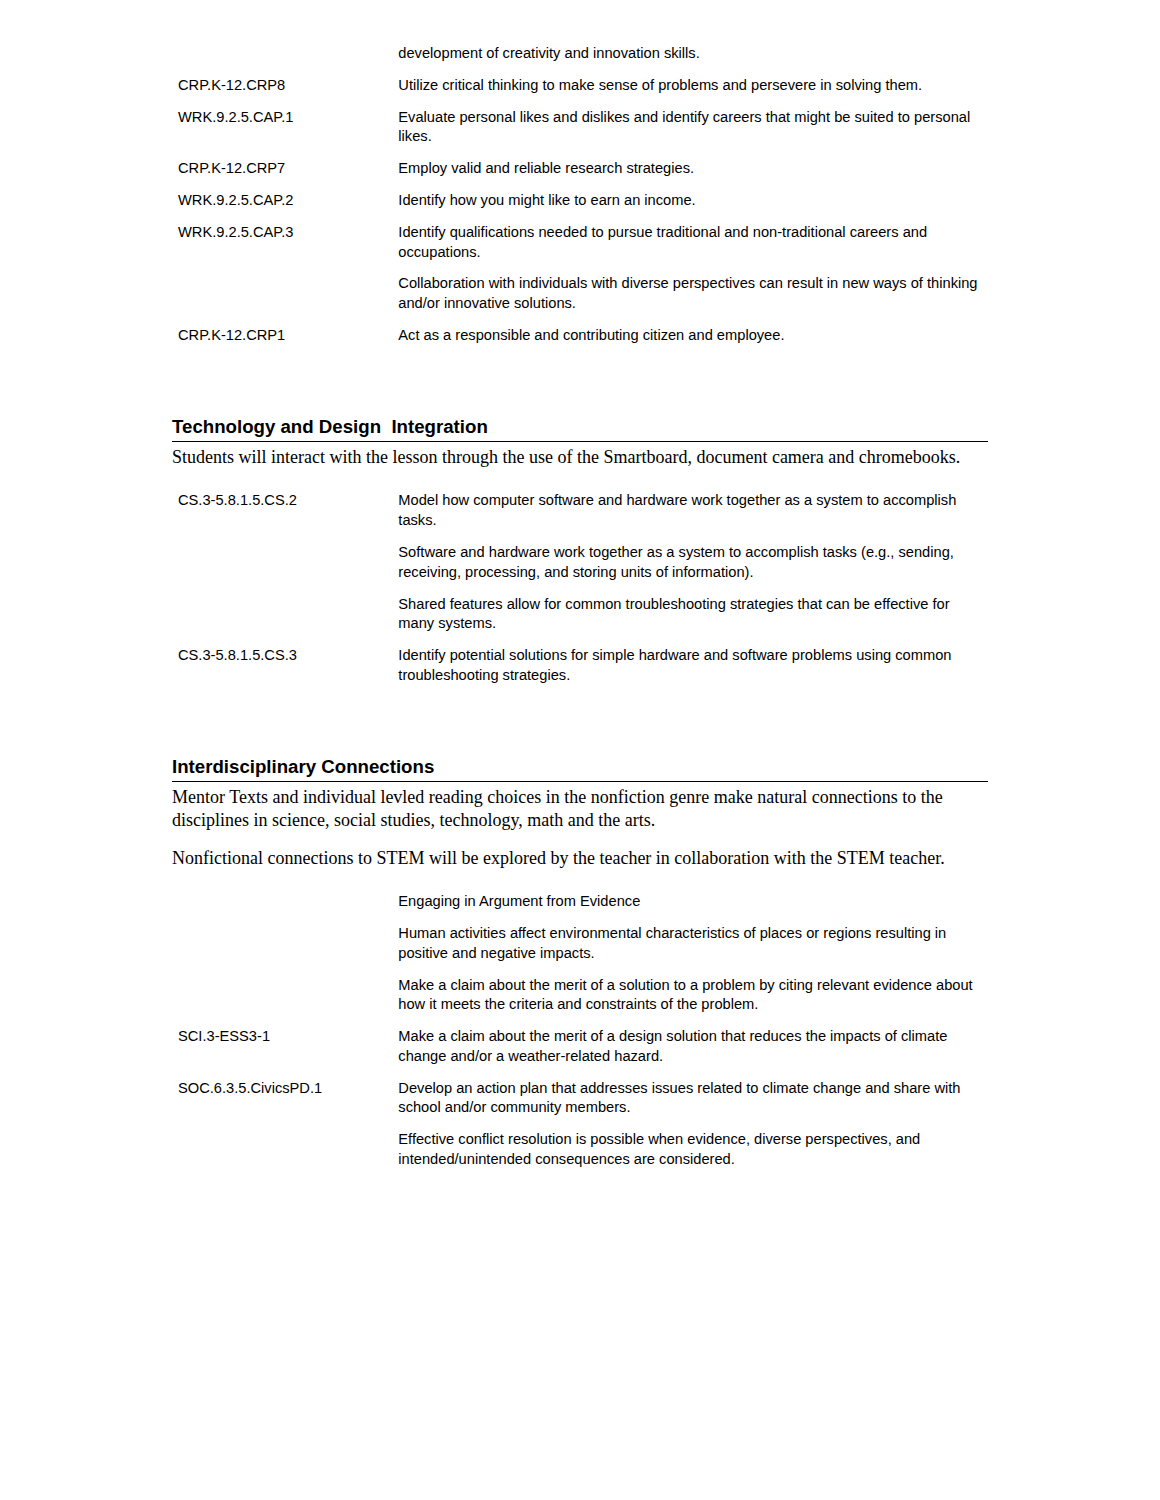| | development of creativity and innovation skills. |
| CRP.K-12.CRP8 | Utilize critical thinking to make sense of problems and persevere in solving them. |
| WRK.9.2.5.CAP.1 | Evaluate personal likes and dislikes and identify careers that might be suited to personal likes. |
| CRP.K-12.CRP7 | Employ valid and reliable research strategies. |
| WRK.9.2.5.CAP.2 | Identify how you might like to earn an income. |
| WRK.9.2.5.CAP.3 | Identify qualifications needed to pursue traditional and non-traditional careers and occupations. |
| | Collaboration with individuals with diverse perspectives can result in new ways of thinking and/or innovative solutions. |
| CRP.K-12.CRP1 | Act as a responsible and contributing citizen and employee. |
Technology and Design Integration
Students will interact with the lesson through the use of the Smartboard, document camera and chromebooks.
| CS.3-5.8.1.5.CS.2 | Model how computer software and hardware work together as a system to accomplish tasks. |
| | Software and hardware work together as a system to accomplish tasks (e.g., sending, receiving, processing, and storing units of information). |
| | Shared features allow for common troubleshooting strategies that can be effective for many systems. |
| CS.3-5.8.1.5.CS.3 | Identify potential solutions for simple hardware and software problems using common troubleshooting strategies. |
Interdisciplinary Connections
Mentor Texts and individual levled reading choices in the nonfiction genre make natural connections to the disciplines in science, social studies, technology, math and the arts.
Nonfictional connections to STEM will be explored by the teacher in collaboration with the STEM teacher.
| | Engaging in Argument from Evidence |
| | Human activities affect environmental characteristics of places or regions resulting in positive and negative impacts. |
| | Make a claim about the merit of a solution to a problem by citing relevant evidence about how it meets the criteria and constraints of the problem. |
| SCI.3-ESS3-1 | Make a claim about the merit of a design solution that reduces the impacts of climate change and/or a weather-related hazard. |
| SOC.6.3.5.CivicsPD.1 | Develop an action plan that addresses issues related to climate change and share with school and/or community members. |
| | Effective conflict resolution is possible when evidence, diverse perspectives, and intended/unintended consequences are considered. |